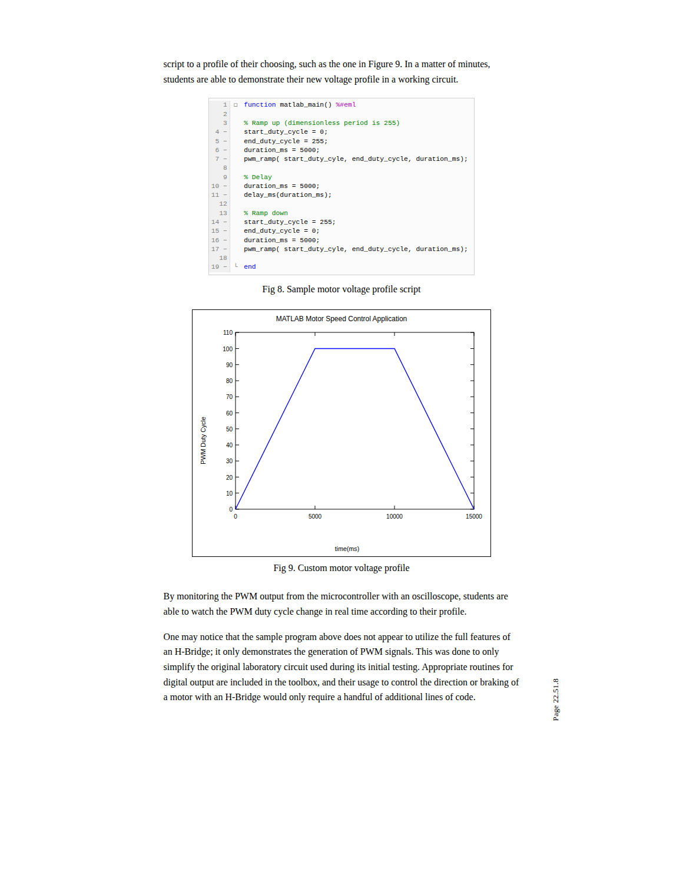script to a profile of their choosing, such as the one in Figure 9. In a matter of minutes, students are able to demonstrate their new voltage profile in a working circuit.
| 1 | ◻ | function matlab_main() %#eml |
| 2 | | |
| 3 | | % Ramp up (dimensionless period is 255) |
| 4 − | | start_duty_cycle = 0; |
| 5 − | | end_duty_cycle = 255; |
| 6 − | | duration_ms = 5000; |
| 7 − | | pwm_ramp( start_duty_cyle, end_duty_cycle, duration_ms); |
| 8 | | |
| 9 | | % Delay |
| 10 − | | duration_ms = 5000; |
| 11 − | | delay_ms(duration_ms); |
| 12 | | |
| 13 | | % Ramp down |
| 14 − | | start_duty_cycle = 255; |
| 15 − | | end_duty_cycle = 0; |
| 16 − | | duration_ms = 5000; |
| 17 − | | pwm_ramp( start_duty_cyle, end_duty_cycle, duration_ms); |
| 18 | | |
| 19 − | └ | end |
Fig 8. Sample motor voltage profile script
MATLAB Motor Speed Control Application
PWM Duty Cycle
0 10 20 30 40 50 60 70 80 90 100 110 0 5000 10000 15000
time(ms)
Fig 9. Custom motor voltage profile
By monitoring the PWM output from the microcontroller with an oscilloscope, students are able to watch the PWM duty cycle change in real time according to their profile.
One may notice that the sample program above does not appear to utilize the full features of an H-Bridge; it only demonstrates the generation of PWM signals. This was done to only simplify the original laboratory circuit used during its initial testing. Appropriate routines for digital output are included in the toolbox, and their usage to control the direction or braking of a motor with an H-Bridge would only require a handful of additional lines of code.
Page 22.51.8